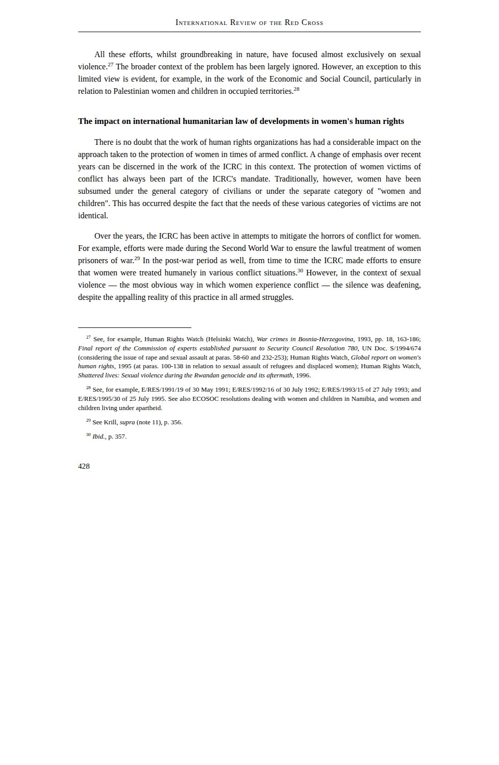International Review of the Red Cross
All these efforts, whilst groundbreaking in nature, have focused almost exclusively on sexual violence.27 The broader context of the problem has been largely ignored. However, an exception to this limited view is evident, for example, in the work of the Economic and Social Council, particularly in relation to Palestinian women and children in occupied territories.28
The impact on international humanitarian law of developments in women's human rights
There is no doubt that the work of human rights organizations has had a considerable impact on the approach taken to the protection of women in times of armed conflict. A change of emphasis over recent years can be discerned in the work of the ICRC in this context. The protection of women victims of conflict has always been part of the ICRC's mandate. Traditionally, however, women have been subsumed under the general category of civilians or under the separate category of "women and children". This has occurred despite the fact that the needs of these various categories of victims are not identical.
Over the years, the ICRC has been active in attempts to mitigate the horrors of conflict for women. For example, efforts were made during the Second World War to ensure the lawful treatment of women prisoners of war.29 In the post-war period as well, from time to time the ICRC made efforts to ensure that women were treated humanely in various conflict situations.30 However, in the context of sexual violence — the most obvious way in which women experience conflict — the silence was deafening, despite the appalling reality of this practice in all armed struggles.
27 See, for example, Human Rights Watch (Helsinki Watch), War crimes in Bosnia-Herzegovina, 1993, pp. 18, 163-186; Final report of the Commission of experts established pursuant to Security Council Resolution 780, UN Doc. S/1994/674 (considering the issue of rape and sexual assault at paras. 58-60 and 232-253); Human Rights Watch, Global report on women's human rights, 1995 (at paras. 100-138 in relation to sexual assault of refugees and displaced women); Human Rights Watch, Shattered lives: Sexual violence during the Rwandan genocide and its aftermath, 1996.
28 See, for example, E/RES/1991/19 of 30 May 1991; E/RES/1992/16 of 30 July 1992; E/RES/1993/15 of 27 July 1993; and E/RES/1995/30 of 25 July 1995. See also ECOSOC resolutions dealing with women and children in Namibia, and women and children living under apartheid.
29 See Krill, supra (note 11), p. 356.
30 Ibid., p. 357.
428